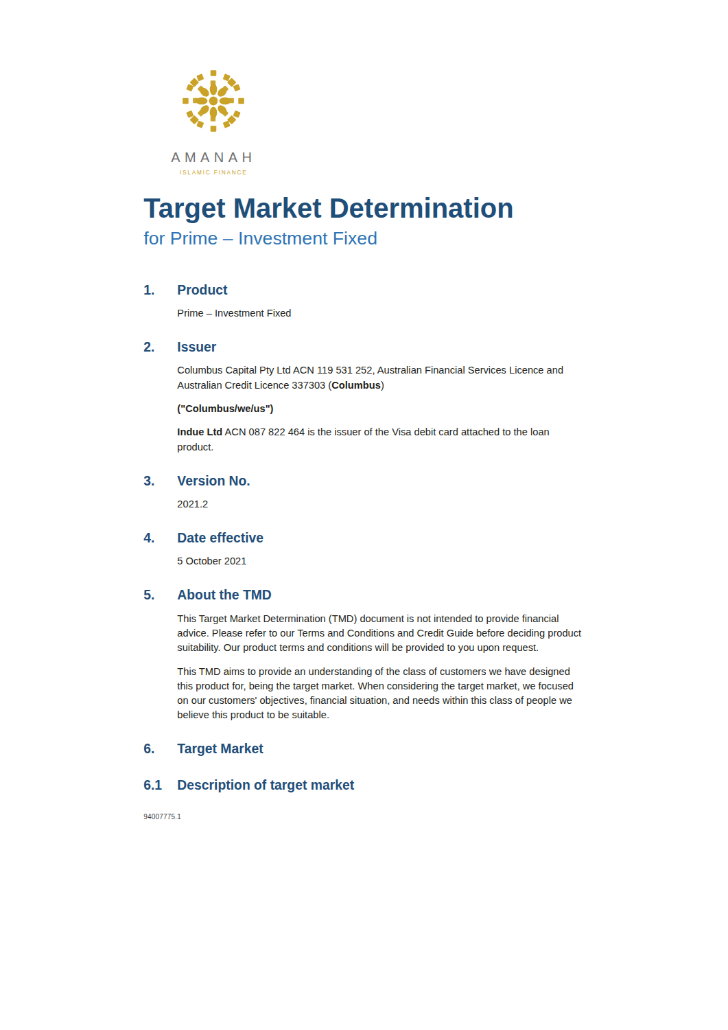AMANAH
ISLAMIC FINANCE
Target Market Determination
for Prime – Investment Fixed
1. Product
Prime – Investment Fixed
2. Issuer
Columbus Capital Pty Ltd ACN 119 531 252, Australian Financial Services Licence and Australian Credit Licence 337303 (Columbus)
("Columbus/we/us")
Indue Ltd ACN 087 822 464 is the issuer of the Visa debit card attached to the loan product.
3. Version No.
2021.2
4. Date effective
5 October 2021
5. About the TMD
This Target Market Determination (TMD) document is not intended to provide financial advice. Please refer to our Terms and Conditions and Credit Guide before deciding product suitability. Our product terms and conditions will be provided to you upon request.
This TMD aims to provide an understanding of the class of customers we have designed this product for, being the target market. When considering the target market, we focused on our customers' objectives, financial situation, and needs within this class of people we believe this product to be suitable.
6. Target Market
6.1 Description of target market
94007775.1